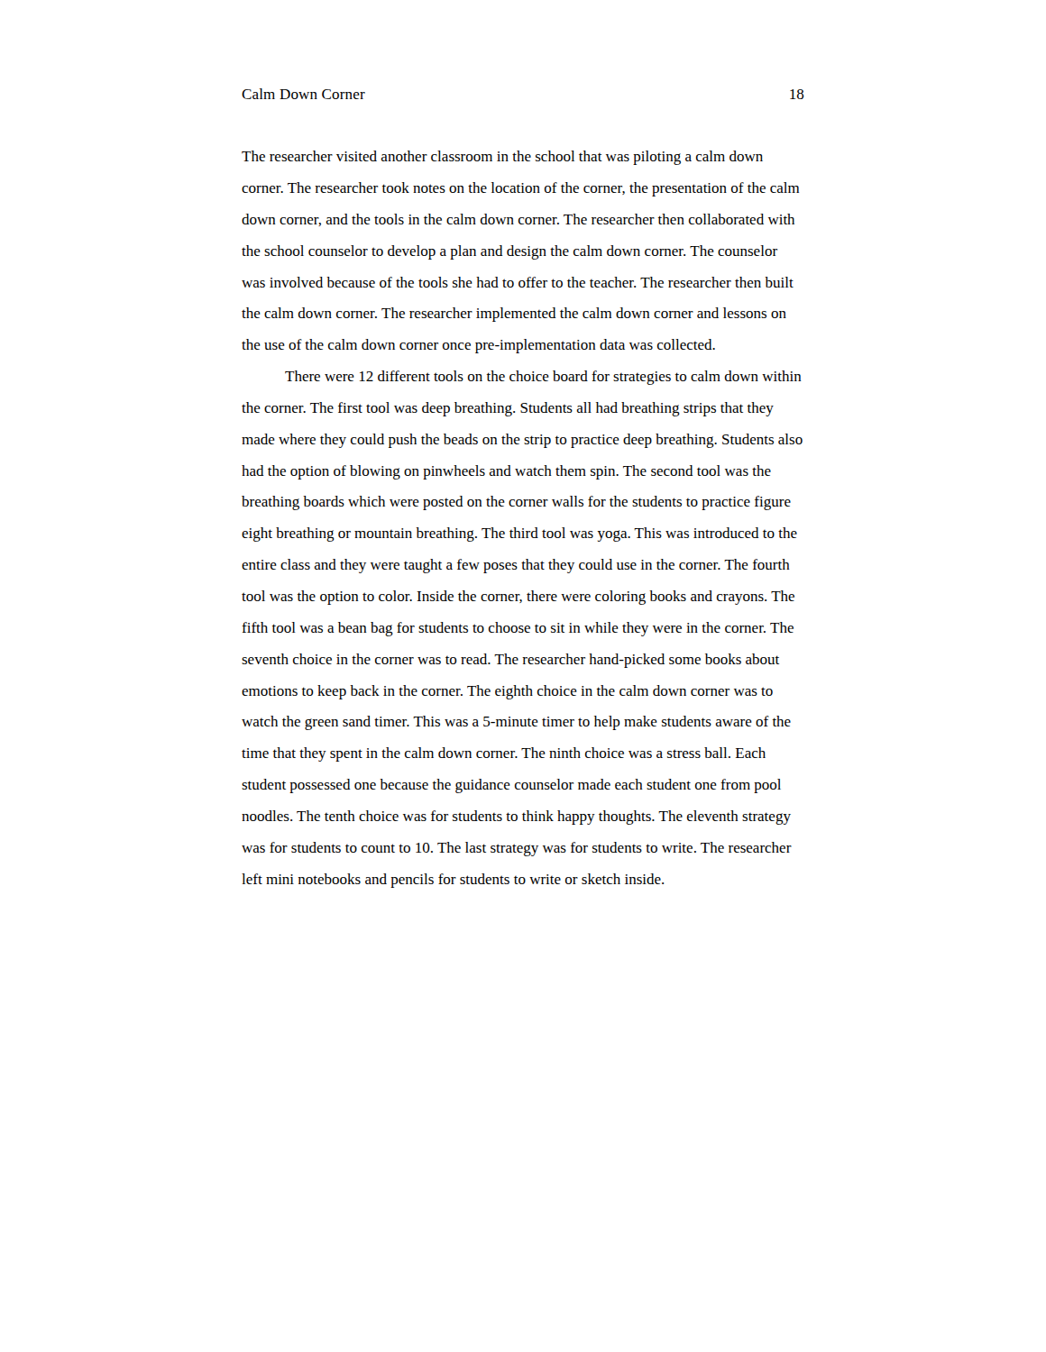Calm Down Corner 18
The researcher visited another classroom in the school that was piloting a calm down corner. The researcher took notes on the location of the corner, the presentation of the calm down corner, and the tools in the calm down corner. The researcher then collaborated with the school counselor to develop a plan and design the calm down corner. The counselor was involved because of the tools she had to offer to the teacher. The researcher then built the calm down corner. The researcher implemented the calm down corner and lessons on the use of the calm down corner once pre-implementation data was collected.
There were 12 different tools on the choice board for strategies to calm down within the corner. The first tool was deep breathing. Students all had breathing strips that they made where they could push the beads on the strip to practice deep breathing. Students also had the option of blowing on pinwheels and watch them spin. The second tool was the breathing boards which were posted on the corner walls for the students to practice figure eight breathing or mountain breathing. The third tool was yoga. This was introduced to the entire class and they were taught a few poses that they could use in the corner. The fourth tool was the option to color. Inside the corner, there were coloring books and crayons. The fifth tool was a bean bag for students to choose to sit in while they were in the corner. The seventh choice in the corner was to read. The researcher hand-picked some books about emotions to keep back in the corner. The eighth choice in the calm down corner was to watch the green sand timer. This was a 5-minute timer to help make students aware of the time that they spent in the calm down corner. The ninth choice was a stress ball. Each student possessed one because the guidance counselor made each student one from pool noodles. The tenth choice was for students to think happy thoughts. The eleventh strategy was for students to count to 10. The last strategy was for students to write. The researcher left mini notebooks and pencils for students to write or sketch inside.